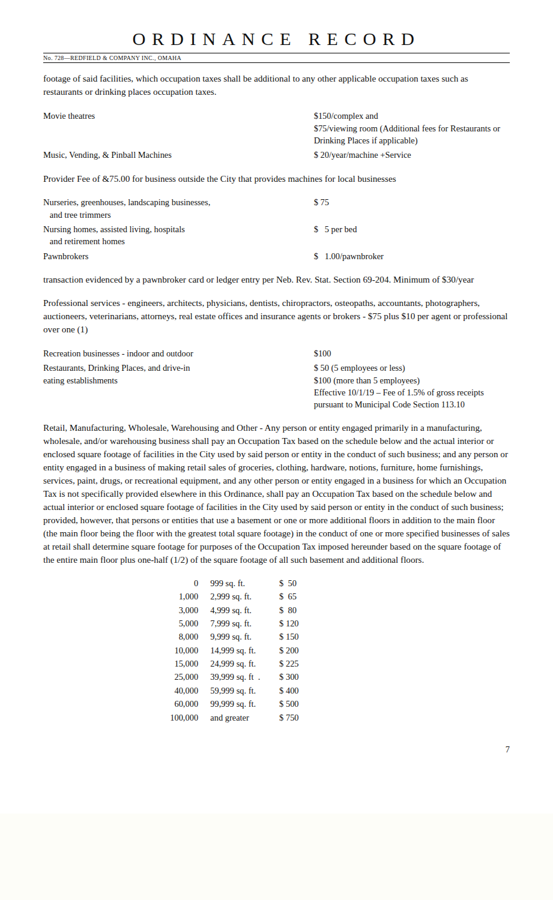ORDINANCE RECORD
No. 728—REDFIELD & COMPANY INC., OMAHA
footage of said facilities, which occupation taxes shall be additional to any other applicable occupation taxes such as restaurants or drinking places occupation taxes.
| Movie theatres | $150/complex and $75/viewing room (Additional fees for Restaurants or Drinking Places if applicable) |
| Music, Vending, & Pinball Machines | $ 20/year/machine +Service |
Provider Fee of &75.00 for business outside the City that provides machines for local businesses
| Nurseries, greenhouses, landscaping businesses, and tree trimmers | $ 75 |
| Nursing homes, assisted living, hospitals and retirement homes | $ 5 per bed |
| Pawnbrokers | $ 1.00/pawnbroker |
transaction evidenced by a pawnbroker card or ledger entry per Neb. Rev. Stat. Section 69-204. Minimum of $30/year
Professional services - engineers, architects, physicians, dentists, chiropractors, osteopaths, accountants, photographers, auctioneers, veterinarians, attorneys, real estate offices and insurance agents or brokers - $75 plus $10 per agent or professional over one (1)
| Recreation businesses - indoor and outdoor | $100 |
| Restaurants, Drinking Places, and drive-in eating establishments | $ 50 (5 employees or less) $100 (more than 5 employees) Effective 10/1/19 – Fee of 1.5% of gross receipts pursuant to Municipal Code Section 113.10 |
Retail, Manufacturing, Wholesale, Warehousing and Other - Any person or entity engaged primarily in a manufacturing, wholesale, and/or warehousing business shall pay an Occupation Tax based on the schedule below and the actual interior or enclosed square footage of facilities in the City used by said person or entity in the conduct of such business; and any person or entity engaged in a business of making retail sales of groceries, clothing, hardware, notions, furniture, home furnishings, services, paint, drugs, or recreational equipment, and any other person or entity engaged in a business for which an Occupation Tax is not specifically provided elsewhere in this Ordinance, shall pay an Occupation Tax based on the schedule below and actual interior or enclosed square footage of facilities in the City used by said person or entity in the conduct of such business; provided, however, that persons or entities that use a basement or one or more additional floors in addition to the main floor (the main floor being the floor with the greatest total square footage) in the conduct of one or more specified businesses of sales at retail shall determine square footage for purposes of the Occupation Tax imposed hereunder based on the square footage of the entire main floor plus one-half (1/2) of the square footage of all such basement and additional floors.
| 0 | 999 sq. ft. | $ 50 |
| 1,000 | 2,999 sq. ft. | $ 65 |
| 3,000 | 4,999 sq. ft. | $ 80 |
| 5,000 | 7,999 sq. ft. | $ 120 |
| 8,000 | 9,999 sq. ft. | $ 150 |
| 10,000 | 14,999 sq. ft. | $ 200 |
| 15,000 | 24,999 sq. ft. | $ 225 |
| 25,000 | 39,999 sq. ft . | $ 300 |
| 40,000 | 59,999 sq. ft. | $ 400 |
| 60,000 | 99,999 sq. ft. | $ 500 |
| 100,000 | and greater | $ 750 |
7